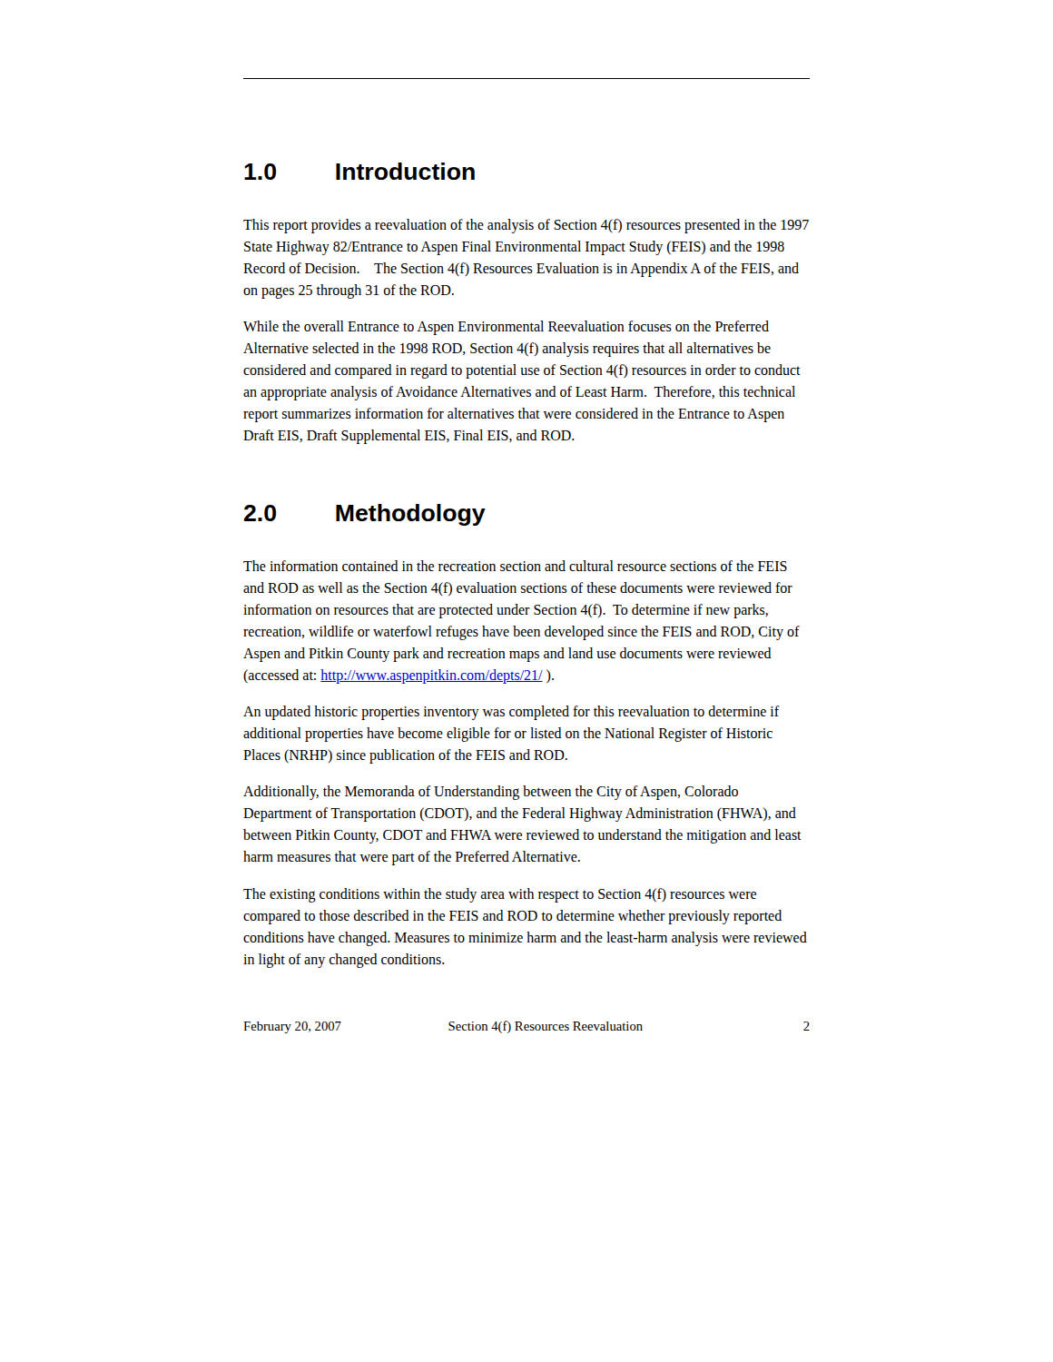1.0 Introduction
This report provides a reevaluation of the analysis of Section 4(f) resources presented in the 1997 State Highway 82/Entrance to Aspen Final Environmental Impact Study (FEIS) and the 1998 Record of Decision. The Section 4(f) Resources Evaluation is in Appendix A of the FEIS, and on pages 25 through 31 of the ROD.
While the overall Entrance to Aspen Environmental Reevaluation focuses on the Preferred Alternative selected in the 1998 ROD, Section 4(f) analysis requires that all alternatives be considered and compared in regard to potential use of Section 4(f) resources in order to conduct an appropriate analysis of Avoidance Alternatives and of Least Harm. Therefore, this technical report summarizes information for alternatives that were considered in the Entrance to Aspen Draft EIS, Draft Supplemental EIS, Final EIS, and ROD.
2.0 Methodology
The information contained in the recreation section and cultural resource sections of the FEIS and ROD as well as the Section 4(f) evaluation sections of these documents were reviewed for information on resources that are protected under Section 4(f). To determine if new parks, recreation, wildlife or waterfowl refuges have been developed since the FEIS and ROD, City of Aspen and Pitkin County park and recreation maps and land use documents were reviewed (accessed at: http://www.aspenpitkin.com/depts/21/ ).
An updated historic properties inventory was completed for this reevaluation to determine if additional properties have become eligible for or listed on the National Register of Historic Places (NRHP) since publication of the FEIS and ROD.
Additionally, the Memoranda of Understanding between the City of Aspen, Colorado Department of Transportation (CDOT), and the Federal Highway Administration (FHWA), and between Pitkin County, CDOT and FHWA were reviewed to understand the mitigation and least harm measures that were part of the Preferred Alternative.
The existing conditions within the study area with respect to Section 4(f) resources were compared to those described in the FEIS and ROD to determine whether previously reported conditions have changed. Measures to minimize harm and the least-harm analysis were reviewed in light of any changed conditions.
February 20, 2007 Section 4(f) Resources Reevaluation 2